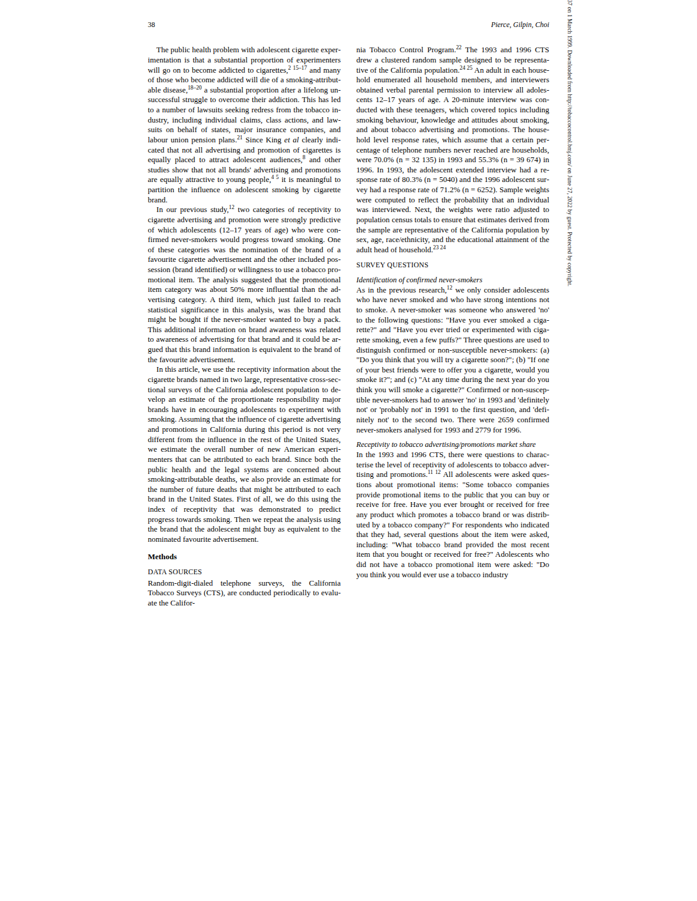38 Pierce, Gilpin, Choi
The public health problem with adolescent cigarette experimentation is that a substantial proportion of experimenters will go on to become addicted to cigarettes,2 15–17 and many of those who become addicted will die of a smoking-attributable disease,18–20 a substantial proportion after a lifelong unsuccessful struggle to overcome their addiction. This has led to a number of lawsuits seeking redress from the tobacco industry, including individual claims, class actions, and lawsuits on behalf of states, major insurance companies, and labour union pension plans.21 Since King et al clearly indicated that not all advertising and promotion of cigarettes is equally placed to attract adolescent audiences,8 and other studies show that not all brands' advertising and promotions are equally attractive to young people,4 5 it is meaningful to partition the influence on adolescent smoking by cigarette brand.
In our previous study,12 two categories of receptivity to cigarette advertising and promotion were strongly predictive of which adolescents (12–17 years of age) who were confirmed never-smokers would progress toward smoking. One of these categories was the nomination of the brand of a favourite cigarette advertisement and the other included possession (brand identified) or willingness to use a tobacco promotional item. The analysis suggested that the promotional item category was about 50% more influential than the advertising category. A third item, which just failed to reach statistical significance in this analysis, was the brand that might be bought if the never-smoker wanted to buy a pack. This additional information on brand awareness was related to awareness of advertising for that brand and it could be argued that this brand information is equivalent to the brand of the favourite advertisement.
In this article, we use the receptivity information about the cigarette brands named in two large, representative cross-sectional surveys of the California adolescent population to develop an estimate of the proportionate responsibility major brands have in encouraging adolescents to experiment with smoking. Assuming that the influence of cigarette advertising and promotions in California during this period is not very different from the influence in the rest of the United States, we estimate the overall number of new American experimenters that can be attributed to each brand. Since both the public health and the legal systems are concerned about smoking-attributable deaths, we also provide an estimate for the number of future deaths that might be attributed to each brand in the United States. First of all, we do this using the index of receptivity that was demonstrated to predict progress towards smoking. Then we repeat the analysis using the brand that the adolescent might buy as equivalent to the nominated favourite advertisement.
Methods
Data sources
Random-digit-dialed telephone surveys, the California Tobacco Surveys (CTS), are conducted periodically to evaluate the Califor-
nia Tobacco Control Program.22 The 1993 and 1996 CTS drew a clustered random sample designed to be representative of the California population.24 25 An adult in each household enumerated all household members, and interviewers obtained verbal parental permission to interview all adolescents 12–17 years of age. A 20-minute interview was conducted with these teenagers, which covered topics including smoking behaviour, knowledge and attitudes about smoking, and about tobacco advertising and promotions. The household level response rates, which assume that a certain percentage of telephone numbers never reached are households, were 70.0% (n = 32 135) in 1993 and 55.3% (n = 39 674) in 1996. In 1993, the adolescent extended interview had a response rate of 80.3% (n = 5040) and the 1996 adolescent survey had a response rate of 71.2% (n = 6252). Sample weights were computed to reflect the probability that an individual was interviewed. Next, the weights were ratio adjusted to population census totals to ensure that estimates derived from the sample are representative of the California population by sex, age, race/ethnicity, and the educational attainment of the adult head of household.23 24
Survey questions
Identification of confirmed never-smokers
As in the previous research,12 we only consider adolescents who have never smoked and who have strong intentions not to smoke. A never-smoker was someone who answered 'no' to the following questions: "Have you ever smoked a cigarette?" and "Have you ever tried or experimented with cigarette smoking, even a few puffs?" Three questions are used to distinguish confirmed or non-susceptible never-smokers: (a) "Do you think that you will try a cigarette soon?"; (b) "If one of your best friends were to offer you a cigarette, would you smoke it?"; and (c) "At any time during the next year do you think you will smoke a cigarette?" Confirmed or non-susceptible never-smokers had to answer 'no' in 1993 and 'definitely not' or 'probably not' in 1991 to the first question, and 'definitely not' to the second two. There were 2659 confirmed never-smokers analysed for 1993 and 2779 for 1996.
Receptivity to tobacco advertising/promotions market share
In the 1993 and 1996 CTS, there were questions to characterise the level of receptivity of adolescents to tobacco advertising and promotions.11 12 All adolescents were asked questions about promotional items: "Some tobacco companies provide promotional items to the public that you can buy or receive for free. Have you ever brought or received for free any product which promotes a tobacco brand or was distributed by a tobacco company?" For respondents who indicated that they had, several questions about the item were asked, including: "What tobacco brand provided the most recent item that you bought or received for free?" Adolescents who did not have a tobacco promotional item were asked: "Do you think you would ever use a tobacco industry
Tob Control: first published as 10.1136/tc.8.1.37 on 1 March 1999. Downloaded from http://tobaccocontrol.bmj.com/ on June 27, 2022 by guest. Protected by copyright.